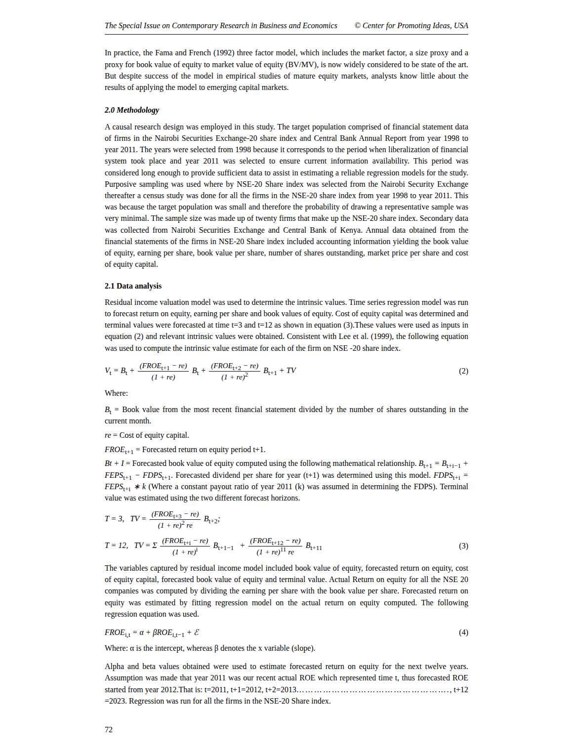The Special Issue on Contemporary Research in Business and Economics © Center for Promoting Ideas, USA
In practice, the Fama and French (1992) three factor model, which includes the market factor, a size proxy and a proxy for book value of equity to market value of equity (BV/MV), is now widely considered to be state of the art. But despite success of the model in empirical studies of mature equity markets, analysts know little about the results of applying the model to emerging capital markets.
2.0 Methodology
A causal research design was employed in this study. The target population comprised of financial statement data of firms in the Nairobi Securities Exchange-20 share index and Central Bank Annual Report from year 1998 to year 2011. The years were selected from 1998 because it corresponds to the period when liberalization of financial system took place and year 2011 was selected to ensure current information availability. This period was considered long enough to provide sufficient data to assist in estimating a reliable regression models for the study. Purposive sampling was used where by NSE-20 Share index was selected from the Nairobi Security Exchange thereafter a census study was done for all the firms in the NSE-20 share index from year 1998 to year 2011. This was because the target population was small and therefore the probability of drawing a representative sample was very minimal. The sample size was made up of twenty firms that make up the NSE-20 share index. Secondary data was collected from Nairobi Securities Exchange and Central Bank of Kenya. Annual data obtained from the financial statements of the firms in NSE-20 Share index included accounting information yielding the book value of equity, earning per share, book value per share, number of shares outstanding, market price per share and cost of equity capital.
2.1 Data analysis
Residual income valuation model was used to determine the intrinsic values. Time series regression model was run to forecast return on equity, earning per share and book values of equity. Cost of equity capital was determined and terminal values were forecasted at time t=3 and t=12 as shown in equation (3).These values were used as inputs in equation (2) and relevant intrinsic values were obtained. Consistent with Lee et al. (1999), the following equation was used to compute the intrinsic value estimate for each of the firm on NSE -20 share index.
Vt = Bt + (FROEt+1 − re)(1 + re) Bt + (FROEt+2 − re)(1 + re)2 Bt+1 + TV (2)
Where:
Bt = Book value from the most recent financial statement divided by the number of shares outstanding in the current month.
re = Cost of equity capital.
FROEt+1 = Forecasted return on equity period t+1.
Bt + I = Forecasted book value of equity computed using the following mathematical relationship. Bt+1 = Bt+i−1 + FEPSt+1 − FDPSt+1. Forecasted dividend per share for year (t+1) was determined using this model. FDPSt+i = FEPSt+i ∗ k (Where a constant payout ratio of year 2011 (k) was assumed in determining the FDPS). Terminal value was estimated using the two different forecast horizons.
T = 3, TV = (FROEt+3 − re)(1 + re)2 re Bt+2;
T = 12, TV = Σ (FROEt+i − re)(1 + re)i Bt+1−1 + (FROEt+12 − re)(1 + re)11 re Bt+11 (3)
The variables captured by residual income model included book value of equity, forecasted return on equity, cost of equity capital, forecasted book value of equity and terminal value. Actual Return on equity for all the NSE 20 companies was computed by dividing the earning per share with the book value per share. Forecasted return on equity was estimated by fitting regression model on the actual return on equity computed. The following regression equation was used.
FROEi,t = α + βROEi,t−1 + ℰ (4)
Where: α is the intercept, whereas β denotes the x variable (slope).
Alpha and beta values obtained were used to estimate forecasted return on equity for the next twelve years. Assumption was made that year 2011 was our recent actual ROE which represented time t, thus forecasted ROE started from year 2012.That is: t=2011, t+1=2012, t+2=2013……………………………………………., t+12 =2023. Regression was run for all the firms in the NSE-20 Share index.
72